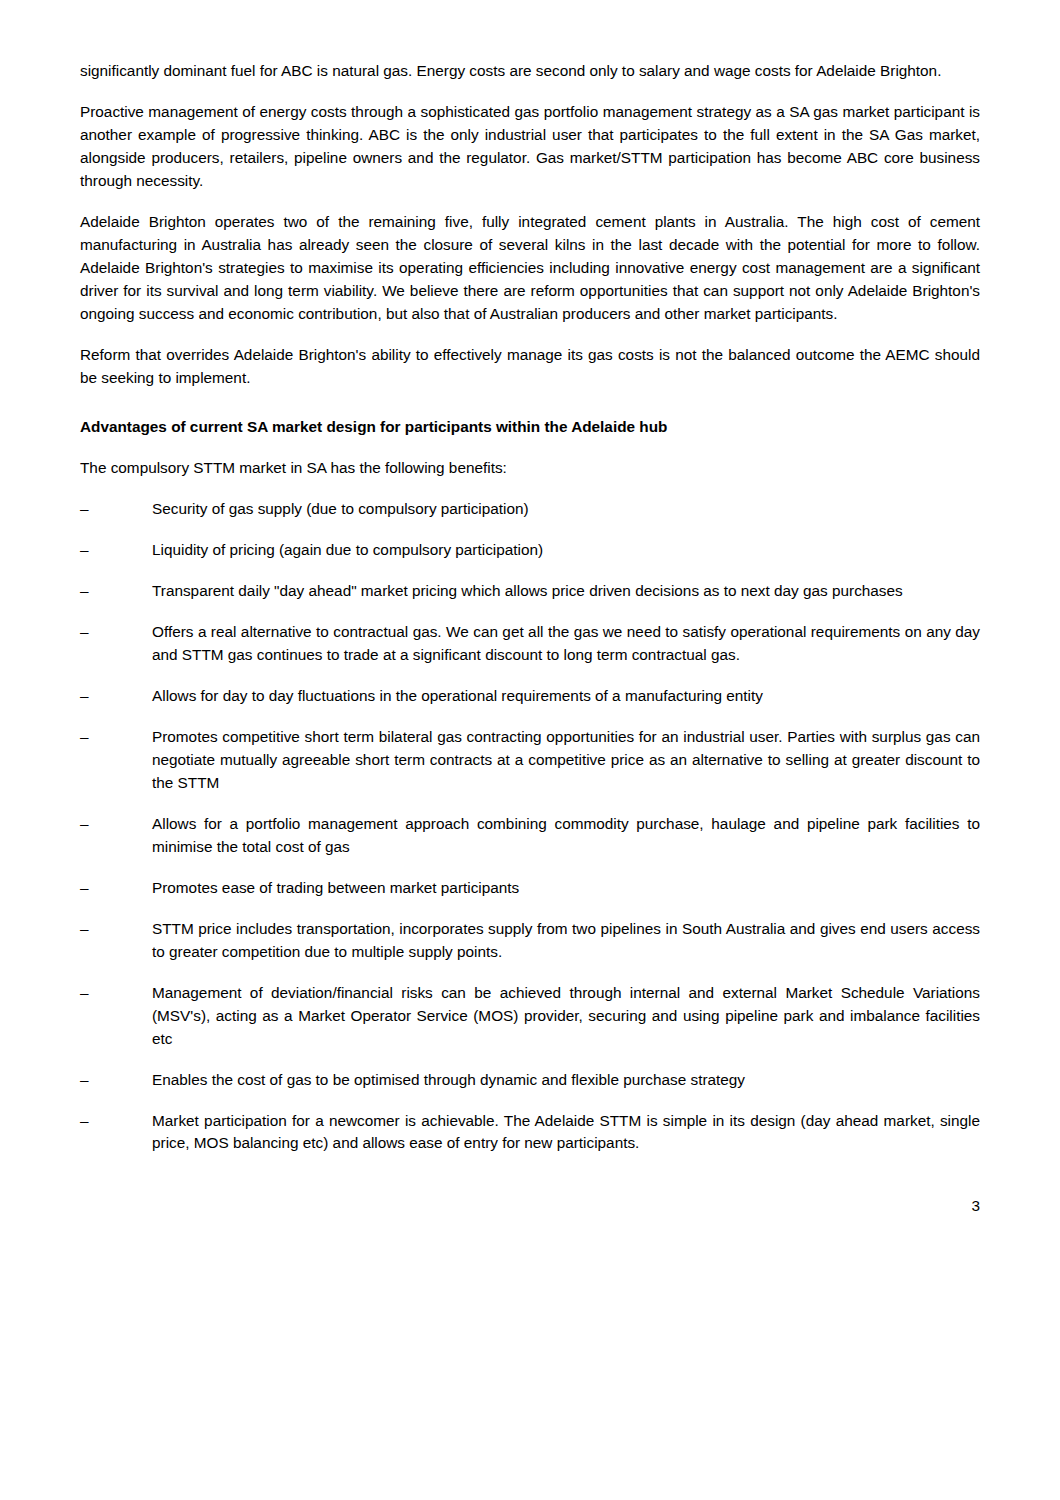significantly dominant fuel for ABC is natural gas. Energy costs are second only to salary and wage costs for Adelaide Brighton.
Proactive management of energy costs through a sophisticated gas portfolio management strategy as a SA gas market participant is another example of progressive thinking. ABC is the only industrial user that participates to the full extent in the SA Gas market, alongside producers, retailers, pipeline owners and the regulator. Gas market/STTM participation has become ABC core business through necessity.
Adelaide Brighton operates two of the remaining five, fully integrated cement plants in Australia. The high cost of cement manufacturing in Australia has already seen the closure of several kilns in the last decade with the potential for more to follow. Adelaide Brighton's strategies to maximise its operating efficiencies including innovative energy cost management are a significant driver for its survival and long term viability. We believe there are reform opportunities that can support not only Adelaide Brighton's ongoing success and economic contribution, but also that of Australian producers and other market participants.
Reform that overrides Adelaide Brighton's ability to effectively manage its gas costs is not the balanced outcome the AEMC should be seeking to implement.
Advantages of current SA market design for participants within the Adelaide hub
The compulsory STTM market in SA has the following benefits:
Security of gas supply (due to compulsory participation)
Liquidity of pricing (again due to compulsory participation)
Transparent daily "day ahead" market pricing which allows price driven decisions as to next day gas purchases
Offers a real alternative to contractual gas. We can get all the gas we need to satisfy operational requirements on any day and STTM gas continues to trade at a significant discount to long term contractual gas.
Allows for day to day fluctuations in the operational requirements of a manufacturing entity
Promotes competitive short term bilateral gas contracting opportunities for an industrial user. Parties with surplus gas can negotiate mutually agreeable short term contracts at a competitive price as an alternative to selling at greater discount to the STTM
Allows for a portfolio management approach combining commodity purchase, haulage and pipeline park facilities to minimise the total cost of gas
Promotes ease of trading between market participants
STTM price includes transportation, incorporates supply from two pipelines in South Australia and gives end users access to greater competition due to multiple supply points.
Management of deviation/financial risks can be achieved through internal and external Market Schedule Variations (MSV's), acting as a Market Operator Service (MOS) provider, securing and using pipeline park and imbalance facilities etc
Enables the cost of gas to be optimised through dynamic and flexible purchase strategy
Market participation for a newcomer is achievable. The Adelaide STTM is simple in its design (day ahead market, single price, MOS balancing etc) and allows ease of entry for new participants.
3